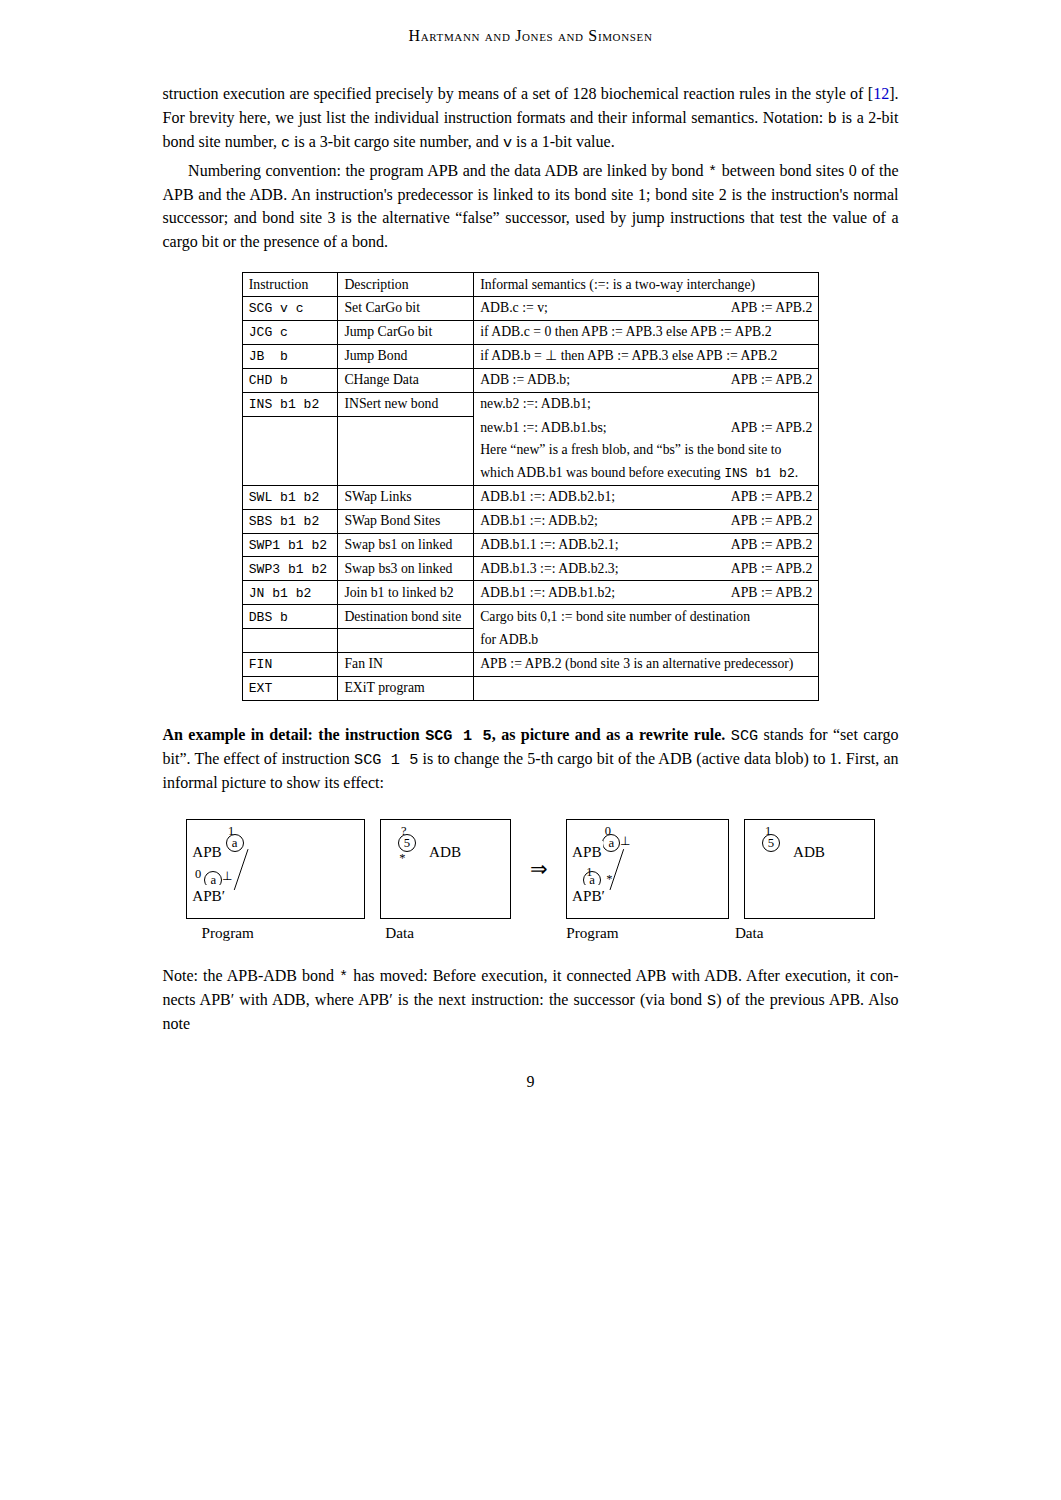Hartmann and Jones and Simonsen
struction execution are specified precisely by means of a set of 128 biochemical reaction rules in the style of [12]. For brevity here, we just list the individual instruction formats and their informal semantics. Notation: b is a 2-bit bond site number, c is a 3-bit cargo site number, and v is a 1-bit value.
Numbering convention: the program APB and the data ADB are linked by bond * between bond sites 0 of the APB and the ADB. An instruction's predecessor is linked to its bond site 1; bond site 2 is the instruction's normal successor; and bond site 3 is the alternative “false” successor, used by jump instructions that test the value of a cargo bit or the presence of a bond.
| Instruction | Description | Informal semantics (:=: is a two-way interchange) |
| --- | --- | --- |
| SCG v c | Set CarGo bit | ADB.c := v; APB := APB.2 |
| JCG c | Jump CarGo bit | if ADB.c = 0 then APB := APB.3 else APB := APB.2 |
| JB b | Jump Bond | if ADB.b = ⊥ then APB := APB.3 else APB := APB.2 |
| CHD b | CHange Data | ADB := ADB.b; APB := APB.2 |
| INS b1 b2 | INSert new bond | new.b2 :=: ADB.b1; |
| | | new.b1 :=: ADB.b1.bs; APB := APB.2 |
| | | Here “new” is a fresh blob, and “bs” is the bond site to |
| | | which ADB.b1 was bound before executing INS b1 b2 . |
| SWL b1 b2 | SWap Links | ADB.b1 :=: ADB.b2.b1; APB := APB.2 |
| SBS b1 b2 | SWap Bond Sites | ADB.b1 :=: ADB.b2; APB := APB.2 |
| SWP1 b1 b2 | Swap bs1 on linked | ADB.b1.1 :=: ADB.b2.1; APB := APB.2 |
| SWP3 b1 b2 | Swap bs3 on linked | ADB.b1.3 :=: ADB.b2.3; APB := APB.2 |
| JN b1 b2 | Join b1 to linked b2 | ADB.b1 :=: ADB.b1.b2; APB := APB.2 |
| DBS b | Destination bond site | Cargo bits 0,1 := bond site number of destination |
| | | for ADB.b |
| FIN | Fan IN | APB := APB.2 (bond site 3 is an alternative predecessor) |
| EXT | EXiT program | |
An example in detail: the instruction SCG 1 5, as picture and as a rewrite rule.
SCG stands for “set cargo bit”. The effect of instruction SCG 1 5 is to change the 5-th cargo bit of the ADB (active data blob) to 1. First, an informal picture to show its effect:
1
a
S
0
a
⊥
APB
APB′
?
5
ADB
⇒
0
a
⊥
S
1
a
APB
APB′
1
5
ADB
*
*
Program
Data
Program
Data
Note: the APB-ADB bond * has moved: Before execution, it connected APB with ADB. After execution, it connects APB′ with ADB, where APB′ is the next instruction: the successor (via bond S) of the previous APB. Also note
9